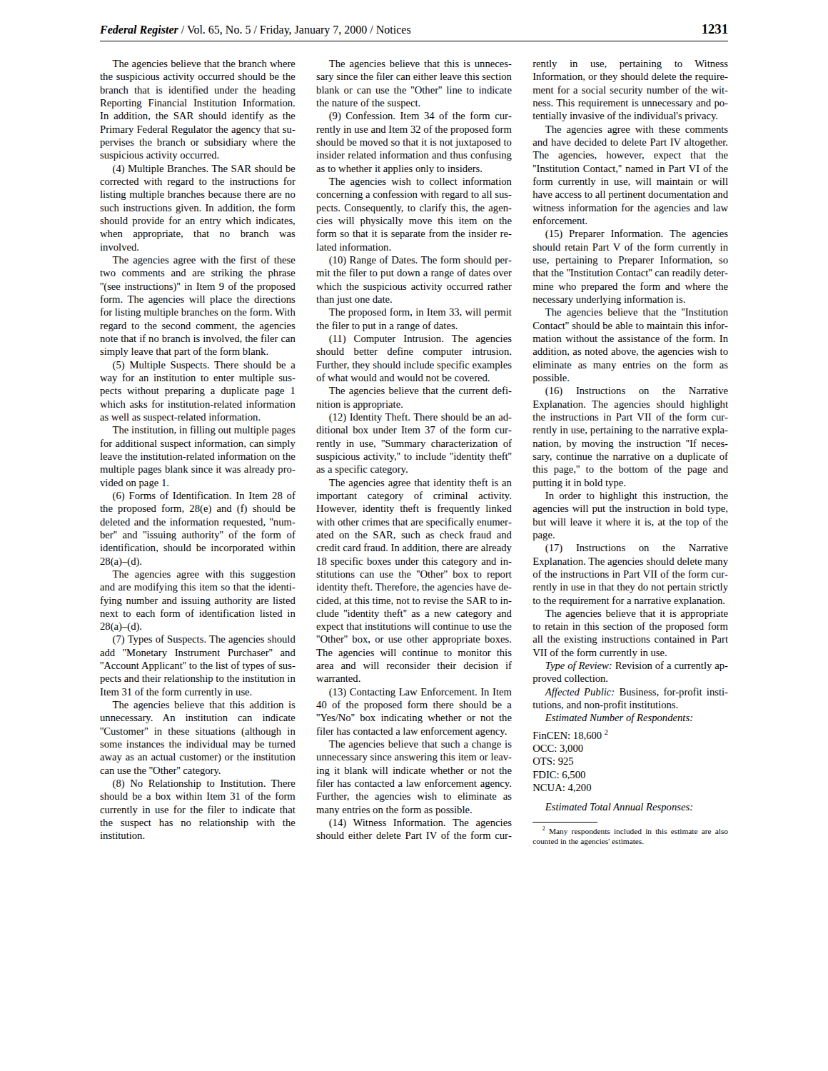Federal Register / Vol. 65, No. 5 / Friday, January 7, 2000 / Notices
1231
The agencies believe that the branch where the suspicious activity occurred should be the branch that is identified under the heading Reporting Financial Institution Information. In addition, the SAR should identify as the Primary Federal Regulator the agency that supervises the branch or subsidiary where the suspicious activity occurred.
(4) Multiple Branches. The SAR should be corrected with regard to the instructions for listing multiple branches because there are no such instructions given. In addition, the form should provide for an entry which indicates, when appropriate, that no branch was involved.
The agencies agree with the first of these two comments and are striking the phrase ''(see instructions)'' in Item 9 of the proposed form. The agencies will place the directions for listing multiple branches on the form. With regard to the second comment, the agencies note that if no branch is involved, the filer can simply leave that part of the form blank.
(5) Multiple Suspects. There should be a way for an institution to enter multiple suspects without preparing a duplicate page 1 which asks for institution-related information as well as suspect-related information.
The institution, in filling out multiple pages for additional suspect information, can simply leave the institution-related information on the multiple pages blank since it was already provided on page 1.
(6) Forms of Identification. In Item 28 of the proposed form, 28(e) and (f) should be deleted and the information requested, ''number'' and ''issuing authority'' of the form of identification, should be incorporated within 28(a)–(d).
The agencies agree with this suggestion and are modifying this item so that the identifying number and issuing authority are listed next to each form of identification listed in 28(a)–(d).
(7) Types of Suspects. The agencies should add ''Monetary Instrument Purchaser'' and ''Account Applicant'' to the list of types of suspects and their relationship to the institution in Item 31 of the form currently in use.
The agencies believe that this addition is unnecessary. An institution can indicate ''Customer'' in these situations (although in some instances the individual may be turned away as an actual customer) or the institution can use the ''Other'' category.
(8) No Relationship to Institution. There should be a box within Item 31 of the form currently in use for the filer to indicate that the suspect has no relationship with the institution.
The agencies believe that this is unnecessary since the filer can either leave this section blank or can use the ''Other'' line to indicate the nature of the suspect.
(9) Confession. Item 34 of the form currently in use and Item 32 of the proposed form should be moved so that it is not juxtaposed to insider related information and thus confusing as to whether it applies only to insiders.
The agencies wish to collect information concerning a confession with regard to all suspects. Consequently, to clarify this, the agencies will physically move this item on the form so that it is separate from the insider related information.
(10) Range of Dates. The form should permit the filer to put down a range of dates over which the suspicious activity occurred rather than just one date.
The proposed form, in Item 33, will permit the filer to put in a range of dates.
(11) Computer Intrusion. The agencies should better define computer intrusion. Further, they should include specific examples of what would and would not be covered.
The agencies believe that the current definition is appropriate.
(12) Identity Theft. There should be an additional box under Item 37 of the form currently in use, ''Summary characterization of suspicious activity,'' to include ''identity theft'' as a specific category.
The agencies agree that identity theft is an important category of criminal activity. However, identity theft is frequently linked with other crimes that are specifically enumerated on the SAR, such as check fraud and credit card fraud. In addition, there are already 18 specific boxes under this category and institutions can use the ''Other'' box to report identity theft. Therefore, the agencies have decided, at this time, not to revise the SAR to include ''identity theft'' as a new category and expect that institutions will continue to use the ''Other'' box, or use other appropriate boxes. The agencies will continue to monitor this area and will reconsider their decision if warranted.
(13) Contacting Law Enforcement. In Item 40 of the proposed form there should be a ''Yes/No'' box indicating whether or not the filer has contacted a law enforcement agency.
The agencies believe that such a change is unnecessary since answering this item or leaving it blank will indicate whether or not the filer has contacted a law enforcement agency. Further, the agencies wish to eliminate as many entries on the form as possible.
(14) Witness Information. The agencies should either delete Part IV of the form currently in use, pertaining to Witness Information, or they should delete the requirement for a social security number of the witness. This requirement is unnecessary and potentially invasive of the individual's privacy.
The agencies agree with these comments and have decided to delete Part IV altogether. The agencies, however, expect that the ''Institution Contact,'' named in Part VI of the form currently in use, will maintain or will have access to all pertinent documentation and witness information for the agencies and law enforcement.
(15) Preparer Information. The agencies should retain Part V of the form currently in use, pertaining to Preparer Information, so that the ''Institution Contact'' can readily determine who prepared the form and where the necessary underlying information is.
The agencies believe that the ''Institution Contact'' should be able to maintain this information without the assistance of the form. In addition, as noted above, the agencies wish to eliminate as many entries on the form as possible.
(16) Instructions on the Narrative Explanation. The agencies should highlight the instructions in Part VII of the form currently in use, pertaining to the narrative explanation, by moving the instruction ''If necessary, continue the narrative on a duplicate of this page,'' to the bottom of the page and putting it in bold type.
In order to highlight this instruction, the agencies will put the instruction in bold type, but will leave it where it is, at the top of the page.
(17) Instructions on the Narrative Explanation. The agencies should delete many of the instructions in Part VII of the form currently in use in that they do not pertain strictly to the requirement for a narrative explanation.
The agencies believe that it is appropriate to retain in this section of the proposed form all the existing instructions contained in Part VII of the form currently in use.
Type of Review: Revision of a currently approved collection.
Affected Public: Business, for-profit institutions, and non-profit institutions.
Estimated Number of Respondents:
FinCEN: 18,600 2
OCC: 3,000
OTS: 925
FDIC: 6,500
NCUA: 4,200
Estimated Total Annual Responses:
2 Many respondents included in this estimate are also counted in the agencies' estimates.